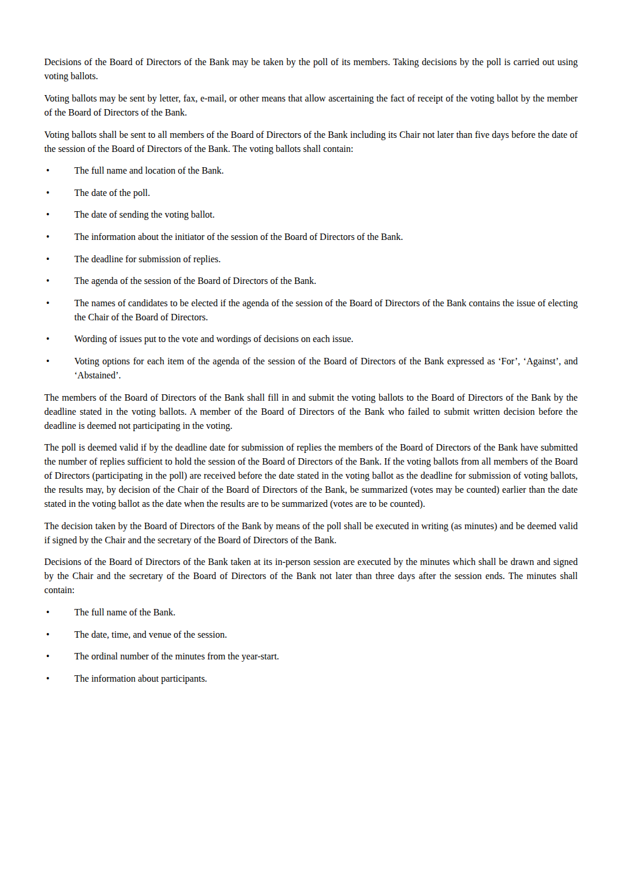Decisions of the Board of Directors of the Bank may be taken by the poll of its members. Taking decisions by the poll is carried out using voting ballots.
Voting ballots may be sent by letter, fax, e-mail, or other means that allow ascertaining the fact of receipt of the voting ballot by the member of the Board of Directors of the Bank.
Voting ballots shall be sent to all members of the Board of Directors of the Bank including its Chair not later than five days before the date of the session of the Board of Directors of the Bank. The voting ballots shall contain:
The full name and location of the Bank.
The date of the poll.
The date of sending the voting ballot.
The information about the initiator of the session of the Board of Directors of the Bank.
The deadline for submission of replies.
The agenda of the session of the Board of Directors of the Bank.
The names of candidates to be elected if the agenda of the session of the Board of Directors of the Bank contains the issue of electing the Chair of the Board of Directors.
Wording of issues put to the vote and wordings of decisions on each issue.
Voting options for each item of the agenda of the session of the Board of Directors of the Bank expressed as ‘For’, ‘Against’, and ‘Abstained’.
The members of the Board of Directors of the Bank shall fill in and submit the voting ballots to the Board of Directors of the Bank by the deadline stated in the voting ballots. A member of the Board of Directors of the Bank who failed to submit written decision before the deadline is deemed not participating in the voting.
The poll is deemed valid if by the deadline date for submission of replies the members of the Board of Directors of the Bank have submitted the number of replies sufficient to hold the session of the Board of Directors of the Bank. If the voting ballots from all members of the Board of Directors (participating in the poll) are received before the date stated in the voting ballot as the deadline for submission of voting ballots, the results may, by decision of the Chair of the Board of Directors of the Bank, be summarized (votes may be counted) earlier than the date stated in the voting ballot as the date when the results are to be summarized (votes are to be counted).
The decision taken by the Board of Directors of the Bank by means of the poll shall be executed in writing (as minutes) and be deemed valid if signed by the Chair and the secretary of the Board of Directors of the Bank.
Decisions of the Board of Directors of the Bank taken at its in-person session are executed by the minutes which shall be drawn and signed by the Chair and the secretary of the Board of Directors of the Bank not later than three days after the session ends. The minutes shall contain:
The full name of the Bank.
The date, time, and venue of the session.
The ordinal number of the minutes from the year-start.
The information about participants.